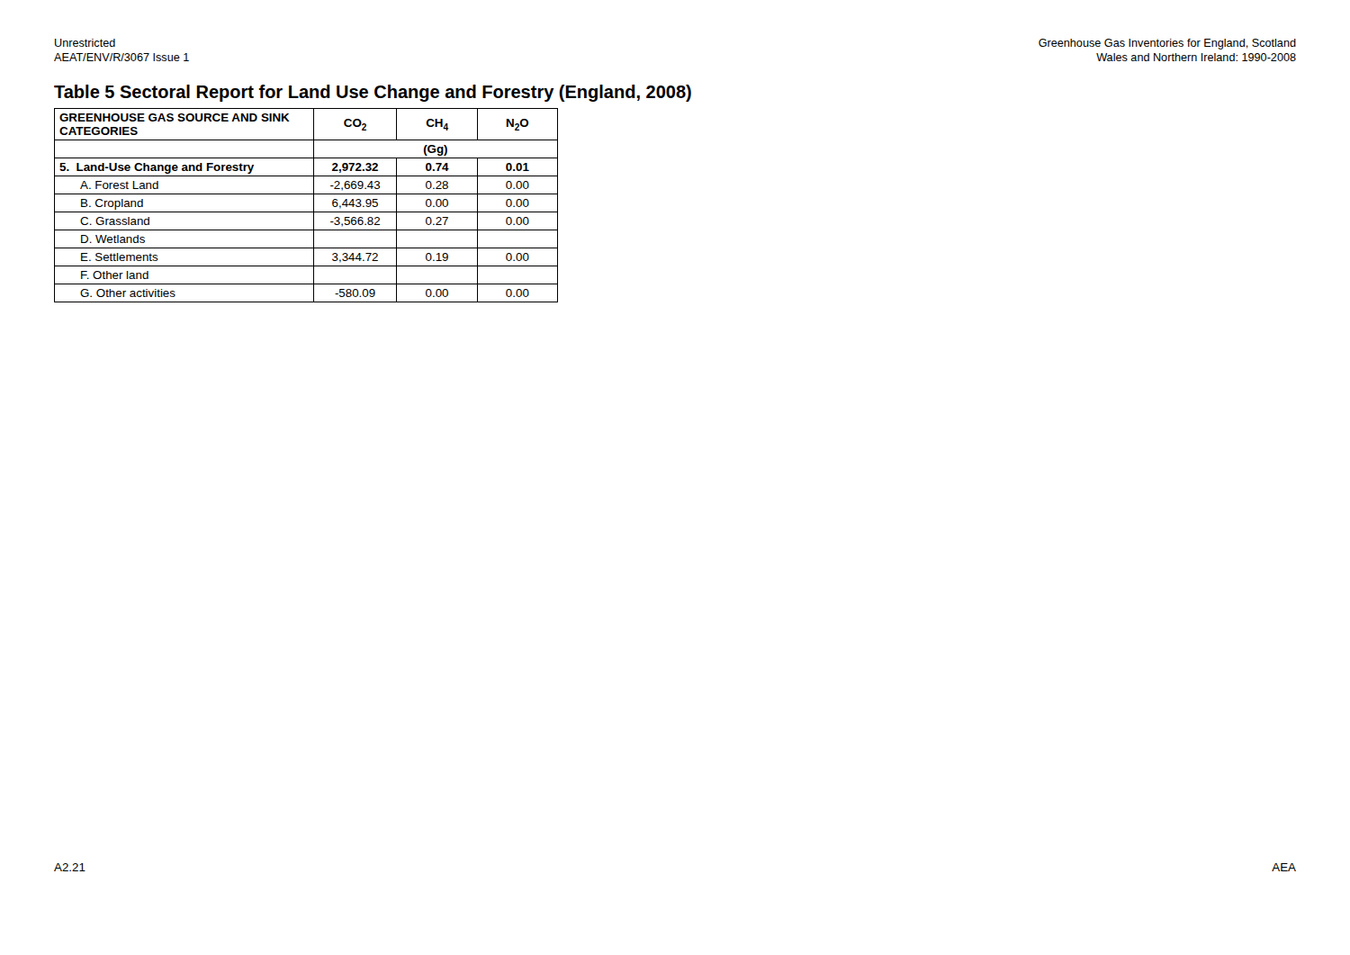Unrestricted
AEAT/ENV/R/3067 Issue 1
Greenhouse Gas Inventories for England, Scotland
Wales and Northern Ireland: 1990-2008
Table 5 Sectoral Report for Land Use Change and Forestry (England, 2008)
| GREENHOUSE GAS SOURCE AND SINK CATEGORIES | CO 2 | CH 4 | N 2 O |
| --- | --- | --- | --- |
| | (Gg) |
| 5. Land-Use Change and Forestry | 2,972.32 | 0.74 | 0.01 |
| A. Forest Land | -2,669.43 | 0.28 | 0.00 |
| B. Cropland | 6,443.95 | 0.00 | 0.00 |
| C. Grassland | -3,566.82 | 0.27 | 0.00 |
| D. Wetlands | | | |
| E. Settlements | 3,344.72 | 0.19 | 0.00 |
| F. Other land | | | |
| G. Other activities | -580.09 | 0.00 | 0.00 |
A2.21
AEA